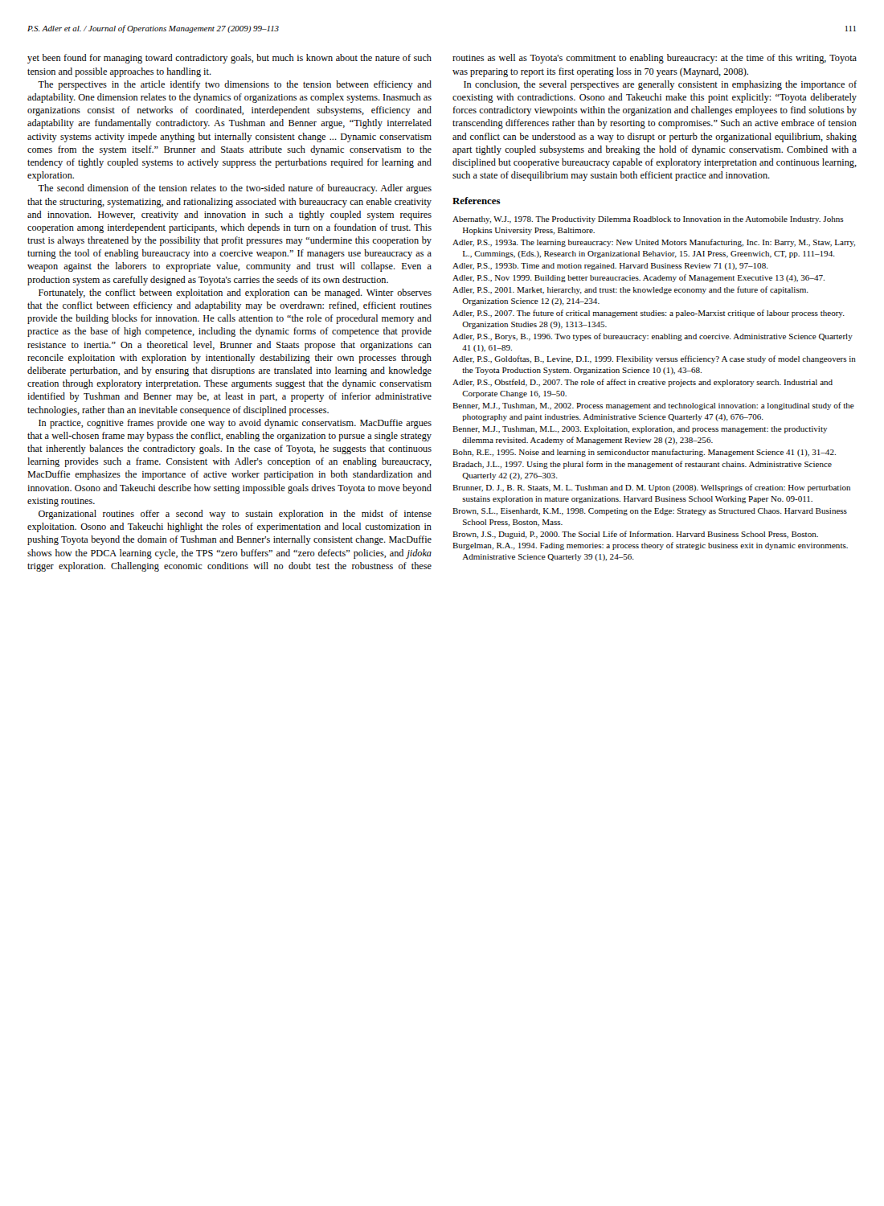111 P.S. Adler et al. / Journal of Operations Management 27 (2009) 99–113
yet been found for managing toward contradictory goals, but much is known about the nature of such tension and possible approaches to handling it.
The perspectives in the article identify two dimensions to the tension between efficiency and adaptability. One dimension relates to the dynamics of organizations as complex systems. Inasmuch as organizations consist of networks of coordinated, interdependent subsystems, efficiency and adaptability are fundamentally contradictory. As Tushman and Benner argue, “Tightly interrelated activity systems activity impede anything but internally consistent change ... Dynamic conservatism comes from the system itself.” Brunner and Staats attribute such dynamic conservatism to the tendency of tightly coupled systems to actively suppress the perturbations required for learning and exploration.
The second dimension of the tension relates to the two-sided nature of bureaucracy. Adler argues that the structuring, systematizing, and rationalizing associated with bureaucracy can enable creativity and innovation. However, creativity and innovation in such a tightly coupled system requires cooperation among interdependent participants, which depends in turn on a foundation of trust. This trust is always threatened by the possibility that profit pressures may “undermine this cooperation by turning the tool of enabling bureaucracy into a coercive weapon.” If managers use bureaucracy as a weapon against the laborers to expropriate value, community and trust will collapse. Even a production system as carefully designed as Toyota's carries the seeds of its own destruction.
Fortunately, the conflict between exploitation and exploration can be managed. Winter observes that the conflict between efficiency and adaptability may be overdrawn: refined, efficient routines provide the building blocks for innovation. He calls attention to “the role of procedural memory and practice as the base of high competence, including the dynamic forms of competence that provide resistance to inertia.” On a theoretical level, Brunner and Staats propose that organizations can reconcile exploitation with exploration by intentionally destabilizing their own processes through deliberate perturbation, and by ensuring that disruptions are translated into learning and knowledge creation through exploratory interpretation. These arguments suggest that the dynamic conservatism identified by Tushman and Benner may be, at least in part, a property of inferior administrative technologies, rather than an inevitable consequence of disciplined processes.
In practice, cognitive frames provide one way to avoid dynamic conservatism. MacDuffie argues that a well-chosen frame may bypass the conflict, enabling the organization to pursue a single strategy that inherently balances the contradictory goals. In the case of Toyota, he suggests that continuous learning provides such a frame. Consistent with Adler's conception of an enabling bureaucracy, MacDuffie emphasizes the importance of active worker participation in both standardization and innovation. Osono and Takeuchi describe how setting impossible goals drives Toyota to move beyond existing routines.
Organizational routines offer a second way to sustain exploration in the midst of intense exploitation. Osono and Takeuchi highlight the roles of experimentation and local customization in pushing Toyota beyond the domain of Tushman and Benner's internally consistent change. MacDuffie shows how the PDCA learning cycle, the TPS “zero buffers” and “zero defects” policies, and jidoka trigger exploration. Challenging economic conditions will no doubt test the robustness of these routines as well as Toyota's commitment to enabling bureaucracy: at the time of this writing, Toyota was preparing to report its first operating loss in 70 years (Maynard, 2008).
In conclusion, the several perspectives are generally consistent in emphasizing the importance of coexisting with contradictions. Osono and Takeuchi make this point explicitly: “Toyota deliberately forces contradictory viewpoints within the organization and challenges employees to find solutions by transcending differences rather than by resorting to compromises.” Such an active embrace of tension and conflict can be understood as a way to disrupt or perturb the organizational equilibrium, shaking apart tightly coupled subsystems and breaking the hold of dynamic conservatism. Combined with a disciplined but cooperative bureaucracy capable of exploratory interpretation and continuous learning, such a state of disequilibrium may sustain both efficient practice and innovation.
References
Abernathy, W.J., 1978. The Productivity Dilemma Roadblock to Innovation in the Automobile Industry. Johns Hopkins University Press, Baltimore.
Adler, P.S., 1993a. The learning bureaucracy: New United Motors Manufacturing, Inc. In: Barry, M., Staw, Larry, L., Cummings, (Eds.), Research in Organizational Behavior, 15. JAI Press, Greenwich, CT, pp. 111–194.
Adler, P.S., 1993b. Time and motion regained. Harvard Business Review 71 (1), 97–108.
Adler, P.S., Nov 1999. Building better bureaucracies. Academy of Management Executive 13 (4), 36–47.
Adler, P.S., 2001. Market, hierarchy, and trust: the knowledge economy and the future of capitalism. Organization Science 12 (2), 214–234.
Adler, P.S., 2007. The future of critical management studies: a paleo-Marxist critique of labour process theory. Organization Studies 28 (9), 1313–1345.
Adler, P.S., Borys, B., 1996. Two types of bureaucracy: enabling and coercive. Administrative Science Quarterly 41 (1), 61–89.
Adler, P.S., Goldoftas, B., Levine, D.I., 1999. Flexibility versus efficiency? A case study of model changeovers in the Toyota Production System. Organization Science 10 (1), 43–68.
Adler, P.S., Obstfeld, D., 2007. The role of affect in creative projects and exploratory search. Industrial and Corporate Change 16, 19–50.
Benner, M.J., Tushman, M., 2002. Process management and technological innovation: a longitudinal study of the photography and paint industries. Administrative Science Quarterly 47 (4), 676–706.
Benner, M.J., Tushman, M.L., 2003. Exploitation, exploration, and process management: the productivity dilemma revisited. Academy of Management Review 28 (2), 238–256.
Bohn, R.E., 1995. Noise and learning in semiconductor manufacturing. Management Science 41 (1), 31–42.
Bradach, J.L., 1997. Using the plural form in the management of restaurant chains. Administrative Science Quarterly 42 (2), 276–303.
Brunner, D. J., B. R. Staats, M. L. Tushman and D. M. Upton (2008). Wellsprings of creation: How perturbation sustains exploration in mature organizations. Harvard Business School Working Paper No. 09-011.
Brown, S.L., Eisenhardt, K.M., 1998. Competing on the Edge: Strategy as Structured Chaos. Harvard Business School Press, Boston, Mass.
Brown, J.S., Duguid, P., 2000. The Social Life of Information. Harvard Business School Press, Boston.
Burgelman, R.A., 1994. Fading memories: a process theory of strategic business exit in dynamic environments. Administrative Science Quarterly 39 (1), 24–56.